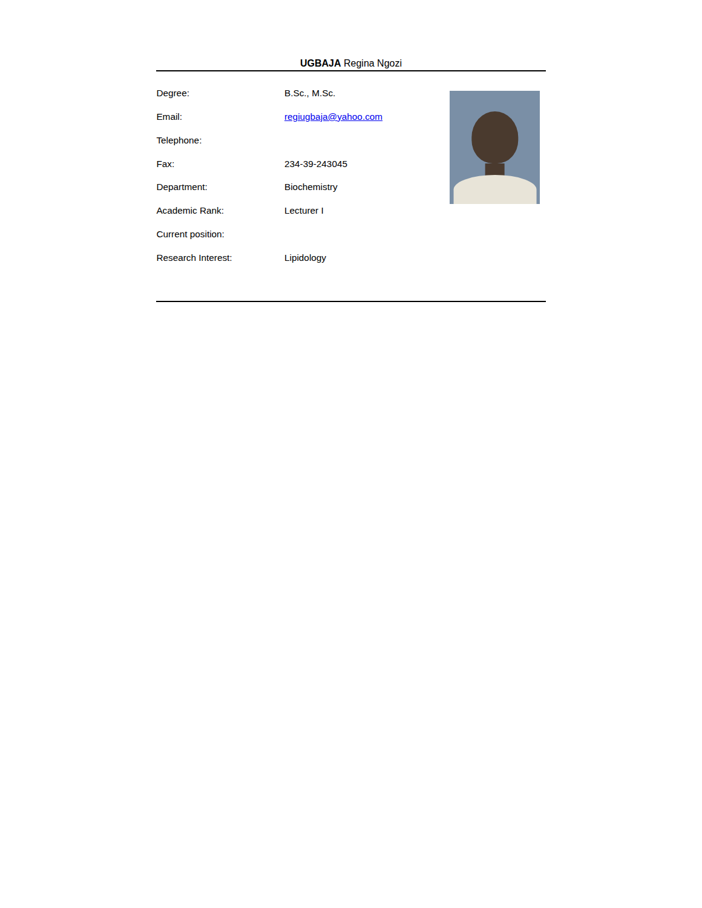UGBAJA Regina Ngozi
| Degree: | B.Sc., M.Sc. |
| Email: | regiugbaja@yahoo.com |
| Telephone: | |
| Fax: | 234-39-243045 |
| Department: | Biochemistry |
| Academic Rank: | Lecturer I |
| Current position: | |
| Research Interest: | Lipidology |